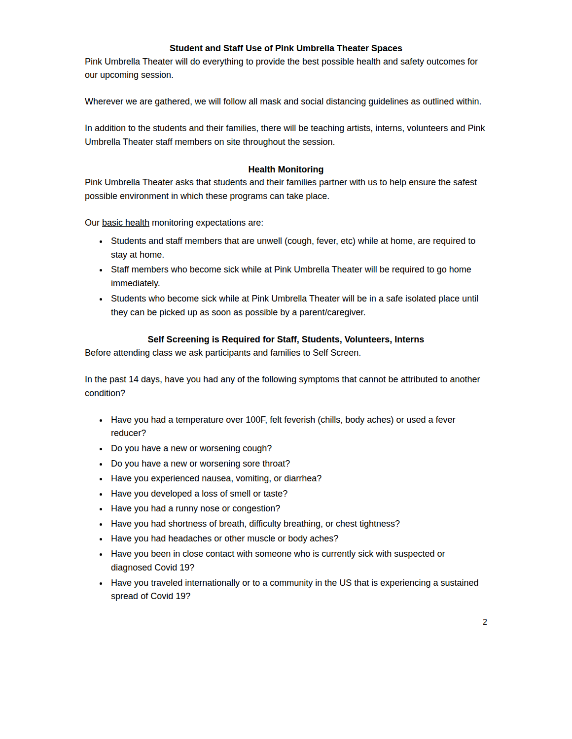Student and Staff Use of Pink Umbrella Theater Spaces
Pink Umbrella Theater will do everything to provide the best possible health and safety outcomes for our upcoming session.
Wherever we are gathered, we will follow all mask and social distancing guidelines as outlined within.
In addition to the students and their families, there will be teaching artists, interns, volunteers and Pink Umbrella Theater staff members on site throughout the session.
Health Monitoring
Pink Umbrella Theater asks that students and their families partner with us to help ensure the safest possible environment in which these programs can take place.
Our basic health monitoring expectations are:
Students and staff members that are unwell (cough, fever, etc) while at home, are required to stay at home.
Staff members who become sick while at Pink Umbrella Theater will be required to go home immediately.
Students who become sick while at Pink Umbrella Theater will be in a safe isolated place until they can be picked up as soon as possible by a parent/caregiver.
Self Screening is Required for Staff, Students, Volunteers, Interns
Before attending class we ask participants and families to Self Screen.
In the past 14 days, have you had any of the following symptoms that cannot be attributed to another condition?
Have you had a temperature over 100F, felt feverish (chills, body aches) or used a fever reducer?
Do you have a new or worsening cough?
Do you have a new or worsening sore throat?
Have you experienced nausea, vomiting, or diarrhea?
Have you developed a loss of smell or taste?
Have you had a runny nose or congestion?
Have you had shortness of breath, difficulty breathing, or chest tightness?
Have you had headaches or other muscle or body aches?
Have you been in close contact with someone who is currently sick with suspected or diagnosed Covid 19?
Have you traveled internationally or to a community in the US that is experiencing a sustained spread of Covid 19?
2